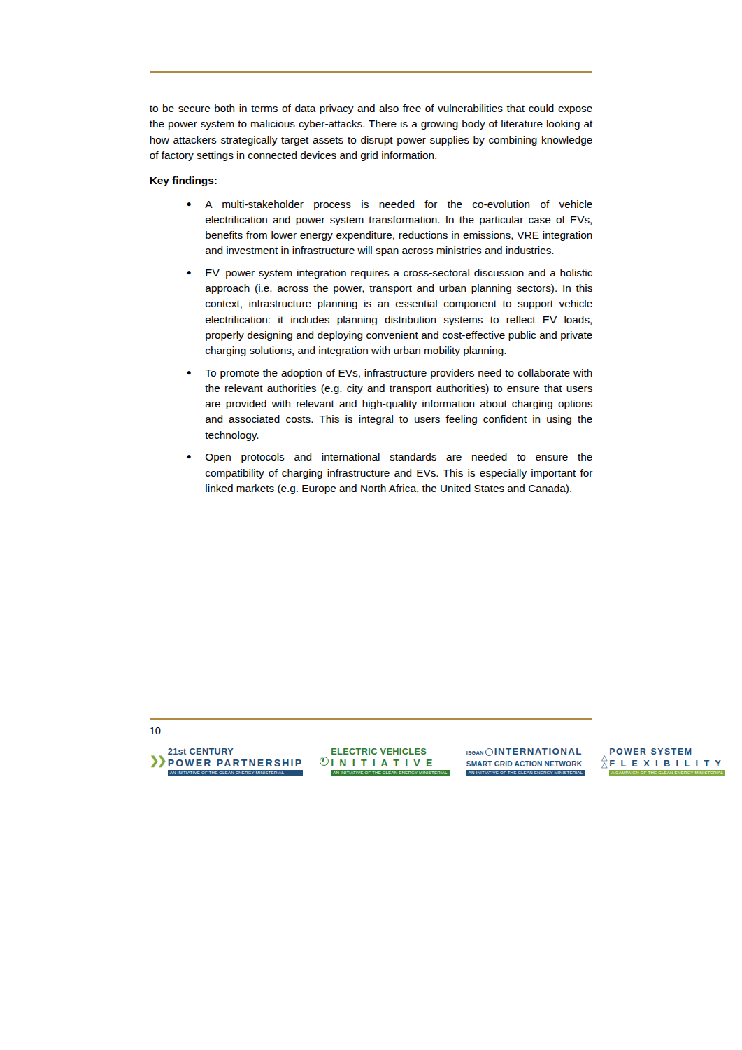to be secure both in terms of data privacy and also free of vulnerabilities that could expose the power system to malicious cyber-attacks. There is a growing body of literature looking at how attackers strategically target assets to disrupt power supplies by combining knowledge of factory settings in connected devices and grid information.
Key findings:
A multi-stakeholder process is needed for the co-evolution of vehicle electrification and power system transformation. In the particular case of EVs, benefits from lower energy expenditure, reductions in emissions, VRE integration and investment in infrastructure will span across ministries and industries.
EV–power system integration requires a cross-sectoral discussion and a holistic approach (i.e. across the power, transport and urban planning sectors). In this context, infrastructure planning is an essential component to support vehicle electrification: it includes planning distribution systems to reflect EV loads, properly designing and deploying convenient and cost-effective public and private charging solutions, and integration with urban mobility planning.
To promote the adoption of EVs, infrastructure providers need to collaborate with the relevant authorities (e.g. city and transport authorities) to ensure that users are provided with relevant and high-quality information about charging options and associated costs. This is integral to users feeling confident in using the technology.
Open protocols and international standards are needed to ensure the compatibility of charging infrastructure and EVs. This is especially important for linked markets (e.g. Europe and North Africa, the United States and Canada).
10
❯❯ 21st CENTURY
POWER PARTNERSHIP AN INITIATIVE OF THE CLEAN ENERGY MINISTERIAL
ELECTRIC VEHICLES
I N I T I A T I V E AN INITIATIVE OF THE CLEAN ENERGY MINISTERIAL
ISGAN INTERNATIONAL
SMART GRID ACTION NETWORK AN INITIATIVE OF THE CLEAN ENERGY MINISTERIAL
△
△ POWER SYSTEM
F L E X I B I L I T Y A CAMPAIGN OF THE CLEAN ENERGY MINISTERIAL